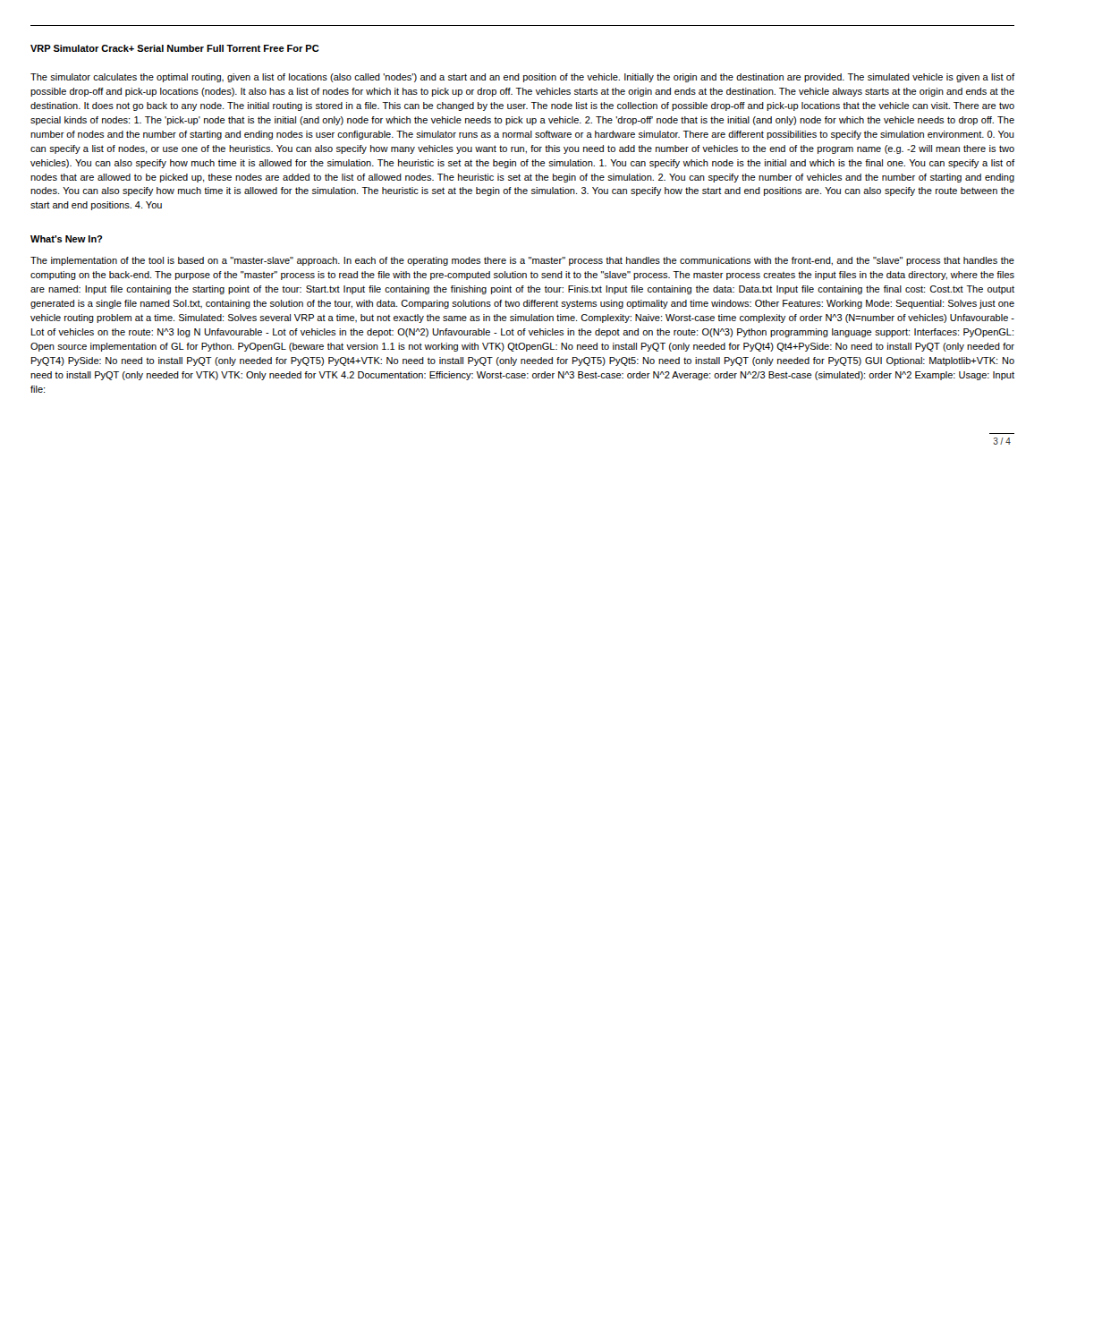VRP Simulator Crack+ Serial Number Full Torrent Free For PC
The simulator calculates the optimal routing, given a list of locations (also called 'nodes') and a start and an end position of the vehicle. Initially the origin and the destination are provided. The simulated vehicle is given a list of possible drop-off and pick-up locations (nodes). It also has a list of nodes for which it has to pick up or drop off. The vehicles starts at the origin and ends at the destination. The vehicle always starts at the origin and ends at the destination. It does not go back to any node. The initial routing is stored in a file. This can be changed by the user. The node list is the collection of possible drop-off and pick-up locations that the vehicle can visit. There are two special kinds of nodes: 1. The 'pick-up' node that is the initial (and only) node for which the vehicle needs to pick up a vehicle. 2. The 'drop-off' node that is the initial (and only) node for which the vehicle needs to drop off. The number of nodes and the number of starting and ending nodes is user configurable. The simulator runs as a normal software or a hardware simulator. There are different possibilities to specify the simulation environment. 0. You can specify a list of nodes, or use one of the heuristics. You can also specify how many vehicles you want to run, for this you need to add the number of vehicles to the end of the program name (e.g. -2 will mean there is two vehicles). You can also specify how much time it is allowed for the simulation. The heuristic is set at the begin of the simulation. 1. You can specify which node is the initial and which is the final one. You can specify a list of nodes that are allowed to be picked up, these nodes are added to the list of allowed nodes. The heuristic is set at the begin of the simulation. 2. You can specify the number of vehicles and the number of starting and ending nodes. You can also specify how much time it is allowed for the simulation. The heuristic is set at the begin of the simulation. 3. You can specify how the start and end positions are. You can also specify the route between the start and end positions. 4. You
What's New In?
The implementation of the tool is based on a "master-slave" approach. In each of the operating modes there is a "master" process that handles the communications with the front-end, and the "slave" process that handles the computing on the back-end. The purpose of the "master" process is to read the file with the pre-computed solution to send it to the "slave" process. The master process creates the input files in the data directory, where the files are named: Input file containing the starting point of the tour: Start.txt Input file containing the finishing point of the tour: Finis.txt Input file containing the data: Data.txt Input file containing the final cost: Cost.txt The output generated is a single file named Sol.txt, containing the solution of the tour, with data. Comparing solutions of two different systems using optimality and time windows: Other Features: Working Mode: Sequential: Solves just one vehicle routing problem at a time. Simulated: Solves several VRP at a time, but not exactly the same as in the simulation time. Complexity: Naive: Worst-case time complexity of order N^3 (N=number of vehicles) Unfavourable - Lot of vehicles on the route: N^3 log N Unfavourable - Lot of vehicles in the depot: O(N^2) Unfavourable - Lot of vehicles in the depot and on the route: O(N^3) Python programming language support: Interfaces: PyOpenGL: Open source implementation of GL for Python. PyOpenGL (beware that version 1.1 is not working with VTK) QtOpenGL: No need to install PyQT (only needed for PyQt4) Qt4+PySide: No need to install PyQT (only needed for PyQT4) PySide: No need to install PyQT (only needed for PyQT5) PyQt4+VTK: No need to install PyQT (only needed for PyQT5) PyQt5: No need to install PyQT (only needed for PyQT5) GUI Optional: Matplotlib+VTK: No need to install PyQT (only needed for VTK) VTK: Only needed for VTK 4.2 Documentation: Efficiency: Worst-case: order N^3 Best-case: order N^2 Average: order N^2/3 Best-case (simulated): order N^2 Example: Usage: Input file:
3 / 4